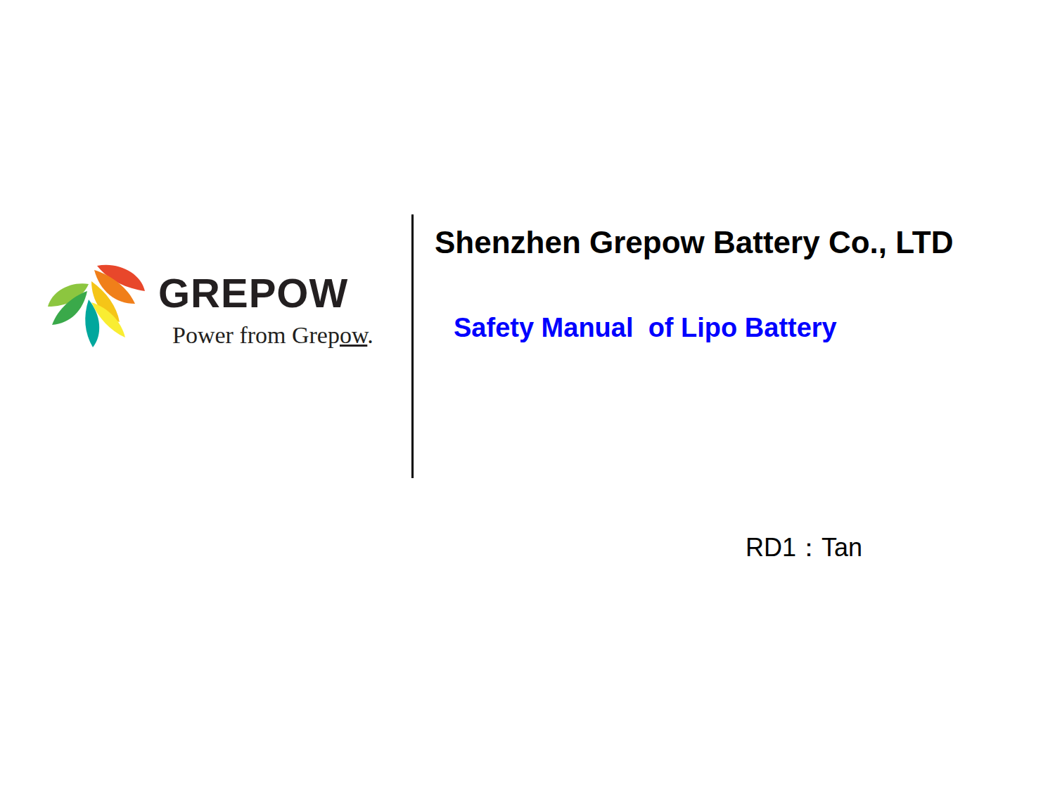GREPOW
Power from Grepow.
Shenzhen Grepow Battery Co., LTD
Safety Manual of Lipo Battery
RD1：Tan